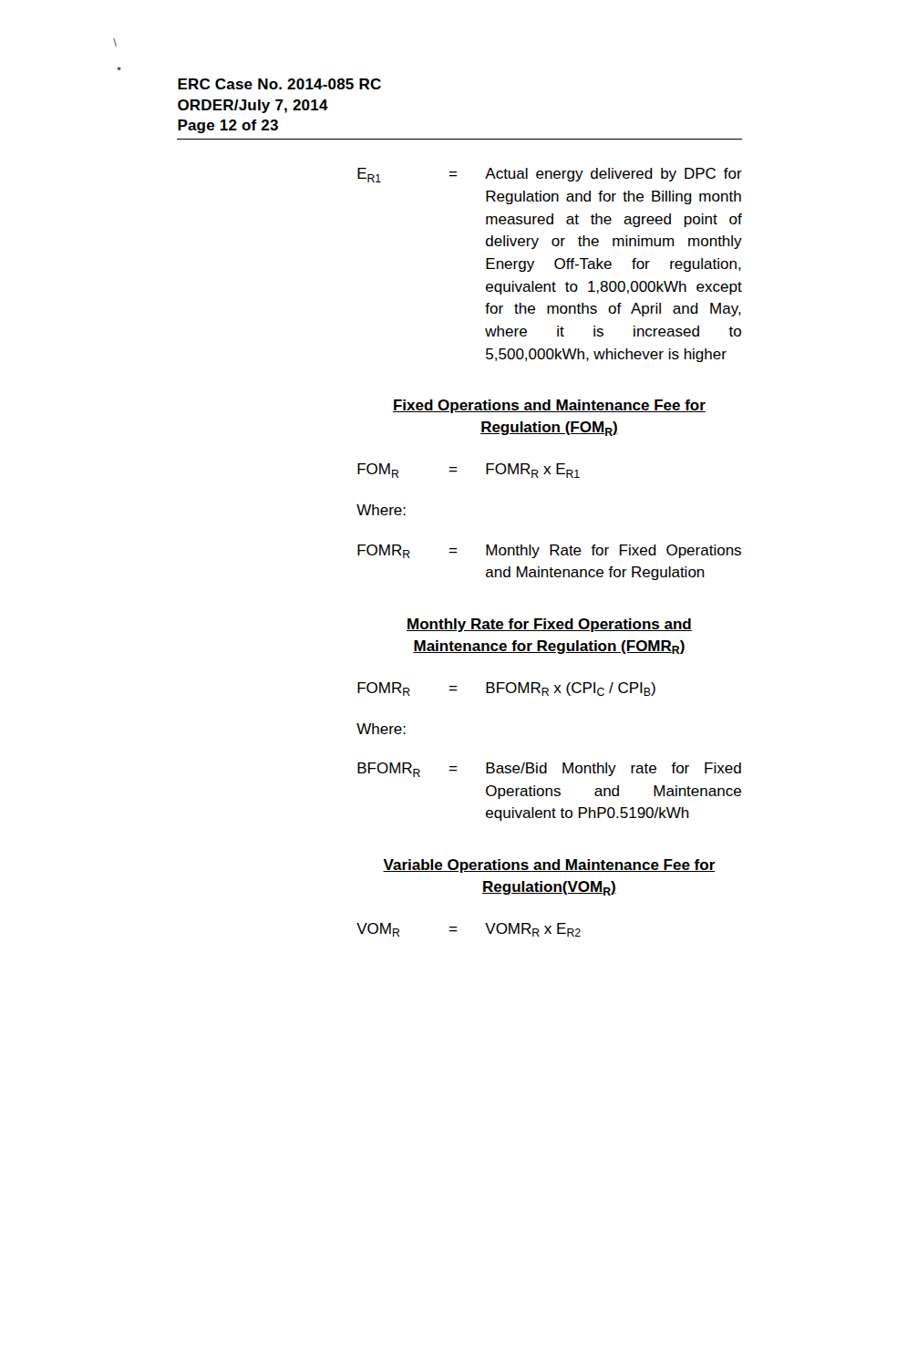\
•
ERC Case No. 2014-085 RC
ORDER/July 7, 2014
Page 12 of 23
ER1
=
Actual energy delivered by DPC for Regulation and for the Billing month measured at the agreed point of delivery or the minimum monthly Energy Off-Take for regulation, equivalent to 1,800,000kWh except for the months of April and May, where it is increased to 5,500,000kWh, whichever is higher
Fixed Operations and Maintenance Fee for Regulation (FOMR)
FOMR
=
FOMRR x ER1
Where:
FOMRR
=
Monthly Rate for Fixed Operations and Maintenance for Regulation
Monthly Rate for Fixed Operations and Maintenance for Regulation (FOMRR)
FOMRR
=
BFOMRR x (CPIC / CPIB)
Where:
BFOMRR
=
Base/Bid Monthly rate for Fixed Operations and Maintenance equivalent to PhP0.5190/kWh
Variable Operations and Maintenance Fee for Regulation(VOMR)
VOMR
=
VOMRR x ER2